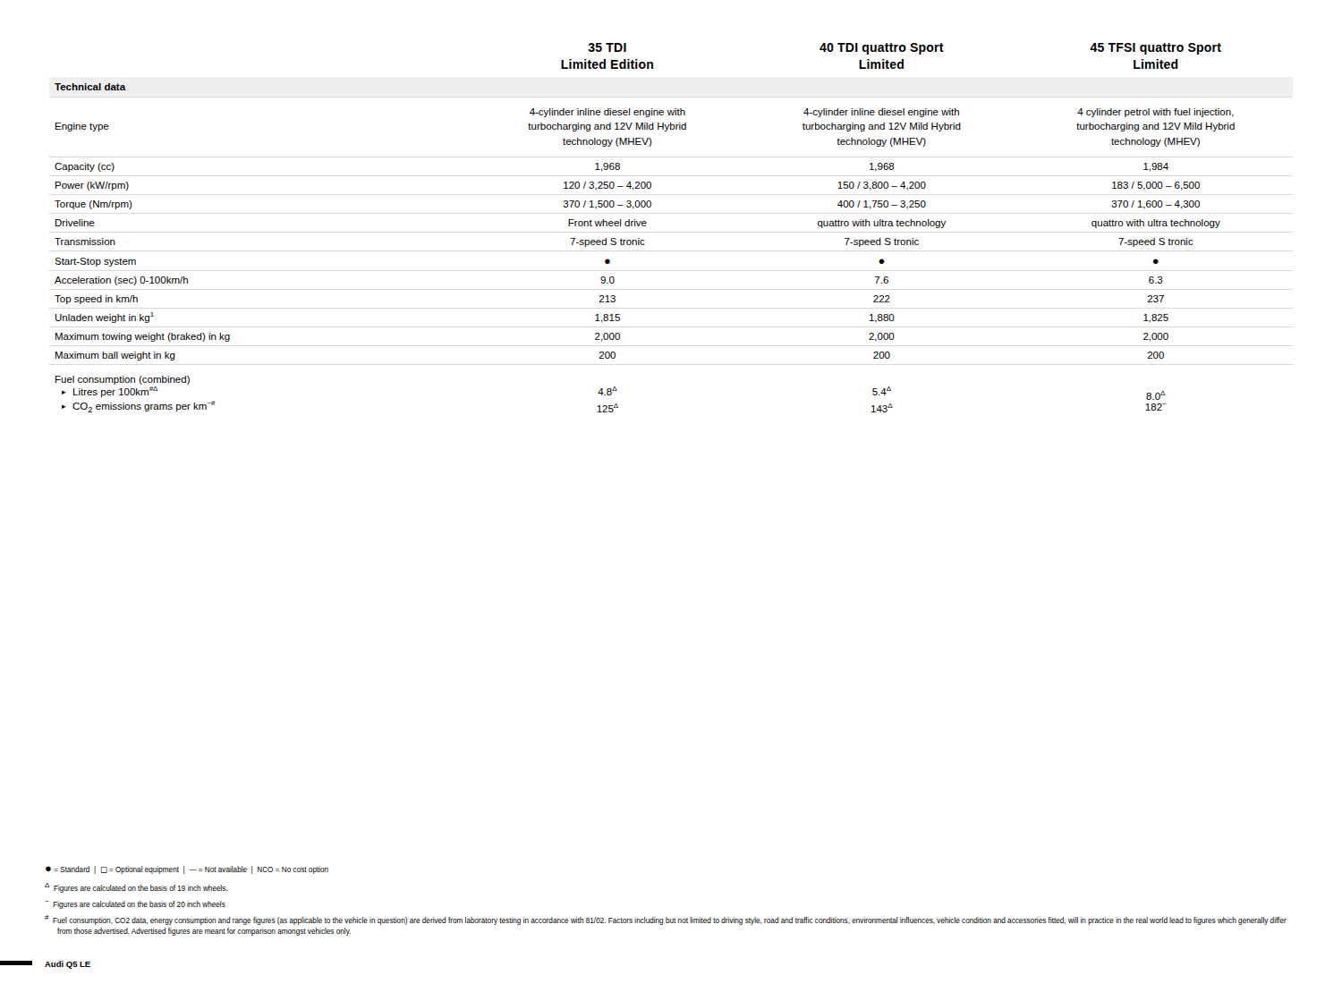| | 35 TDI Limited Edition | 40 TDI quattro Sport Limited | 45 TFSI quattro Sport Limited |
| --- | --- | --- | --- |
| Technical data |
| Engine type | 4-cylinder inline diesel engine with turbocharging and 12V Mild Hybrid technology (MHEV) | 4-cylinder inline diesel engine with turbocharging and 12V Mild Hybrid technology (MHEV) | 4 cylinder petrol with fuel injection, turbocharging and 12V Mild Hybrid technology (MHEV) |
| Capacity (cc) | 1,968 | 1,968 | 1,984 |
| Power (kW/rpm) | 120 / 3,250 – 4,200 | 150 / 3,800 – 4,200 | 183 / 5,000 – 6,500 |
| Torque (Nm/rpm) | 370 / 1,500 – 3,000 | 400 / 1,750 – 3,250 | 370 / 1,600 – 4,300 |
| Driveline | Front wheel drive | quattro with ultra technology | quattro with ultra technology |
| Transmission | 7-speed S tronic | 7-speed S tronic | 7-speed S tronic |
| Start-Stop system | ● | ● | ● |
| Acceleration (sec) 0-100km/h | 9.0 | 7.6 | 6.3 |
| Top speed in km/h | 213 | 222 | 237 |
| Unladen weight in kg 1 | 1,815 | 1,880 | 1,825 |
| Maximum towing weight (braked) in kg | 2,000 | 2,000 | 2,000 |
| Maximum ball weight in kg | 200 | 200 | 200 |
| Fuel consumption (combined) | | | |
| ▸ Litres per 100km #Δ | 4.8 Δ | 5.4 Δ | 8.0 Δ 182 ~ |
| ▸ CO 2 emissions grams per km ~# | 125 Δ | 143 Δ |
● = Standard | ◻ = Optional equipment | — = Not available | NCO = No cost option
Δ Figures are calculated on the basis of 19 inch wheels.
~ Figures are calculated on the basis of 20 inch wheels
# Fuel consumption, CO2 data, energy consumption and range figures (as applicable to the vehicle in question) are derived from laboratory testing in accordance with 81/02. Factors including but not limited to driving style, road and traffic conditions, environmental influences, vehicle condition and accessories fitted, will in practice in the real world lead to figures which generally differ from those advertised. Advertised figures are meant for comparison amongst vehicles only.
Audi Q5 LE